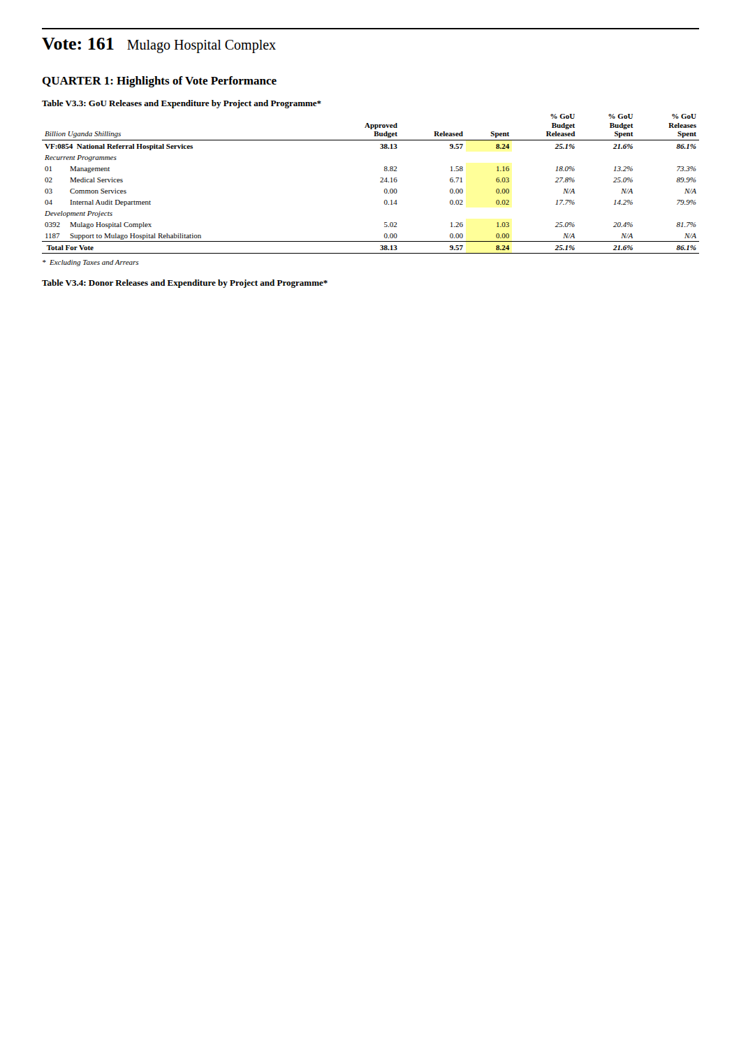Vote: 161
Mulago Hospital Complex
QUARTER 1: Highlights of Vote Performance
Table V3.3: GoU Releases and Expenditure by Project and Programme*
| Billion Uganda Shillings | Approved Budget | Released | Spent | % GoU Budget Released | % GoU Budget Spent | % GoU Releases Spent |
| --- | --- | --- | --- | --- | --- | --- |
| VF:0854 National Referral Hospital Services | 38.13 | 9.57 | 8.24 | 25.1% | 21.6% | 86.1% |
| Recurrent Programmes |
| 01 | Management | 8.82 | 1.58 | 1.16 | 18.0% | 13.2% | 73.3% |
| 02 | Medical Services | 24.16 | 6.71 | 6.03 | 27.8% | 25.0% | 89.9% |
| 03 | Common Services | 0.00 | 0.00 | 0.00 | N/A | N/A | N/A |
| 04 | Internal Audit Department | 0.14 | 0.02 | 0.02 | 17.7% | 14.2% | 79.9% |
| Development Projects |
| 0392 | Mulago Hospital Complex | 5.02 | 1.26 | 1.03 | 25.0% | 20.4% | 81.7% |
| 1187 | Support to Mulago Hospital Rehabilitation | 0.00 | 0.00 | 0.00 | N/A | N/A | N/A |
| Total For Vote | 38.13 | 9.57 | 8.24 | 25.1% | 21.6% | 86.1% |
* Excluding Taxes and Arrears
Table V3.4: Donor Releases and Expenditure by Project and Programme*